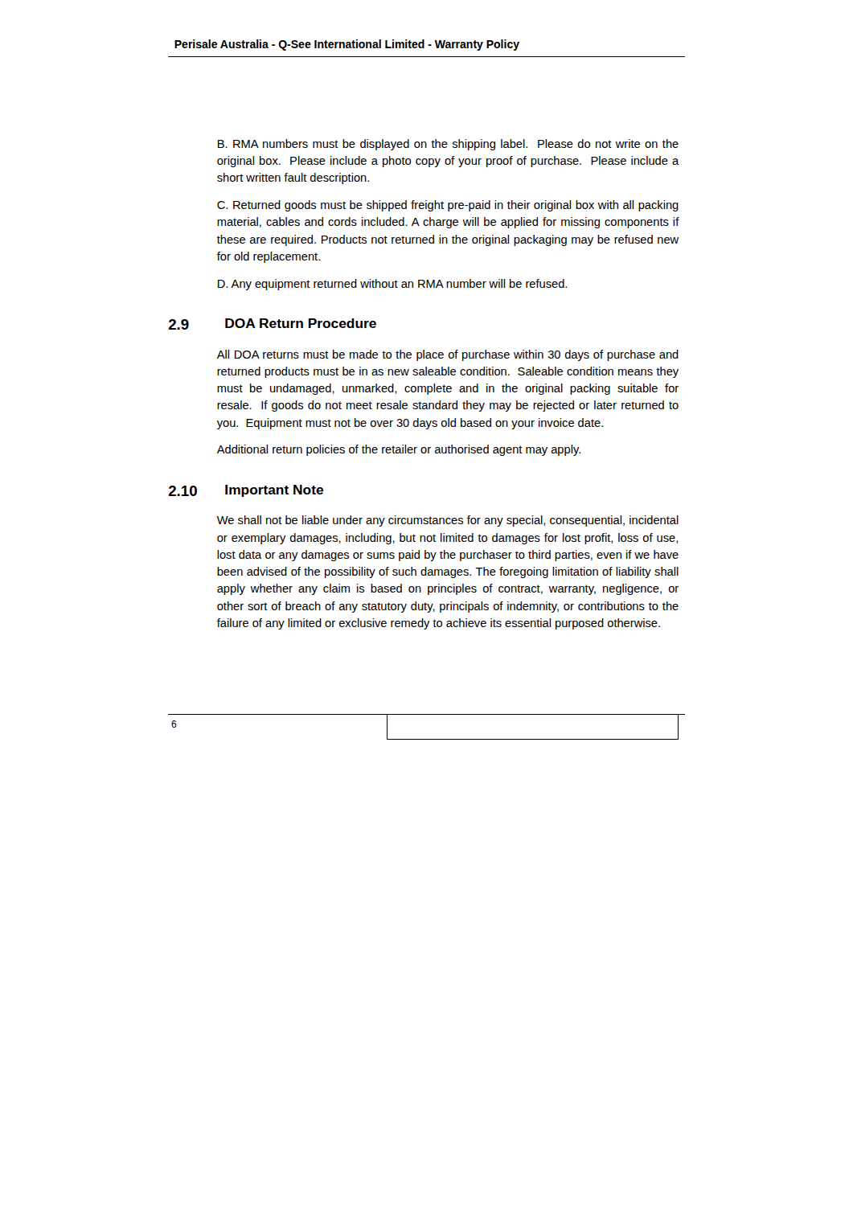Perisale Australia - Q-See International Limited - Warranty Policy
B. RMA numbers must be displayed on the shipping label. Please do not write on the original box. Please include a photo copy of your proof of purchase. Please include a short written fault description.
C. Returned goods must be shipped freight pre-paid in their original box with all packing material, cables and cords included. A charge will be applied for missing components if these are required. Products not returned in the original packaging may be refused new for old replacement.
D. Any equipment returned without an RMA number will be refused.
2.9 DOA Return Procedure
All DOA returns must be made to the place of purchase within 30 days of purchase and returned products must be in as new saleable condition. Saleable condition means they must be undamaged, unmarked, complete and in the original packing suitable for resale. If goods do not meet resale standard they may be rejected or later returned to you. Equipment must not be over 30 days old based on your invoice date.
Additional return policies of the retailer or authorised agent may apply.
2.10 Important Note
We shall not be liable under any circumstances for any special, consequential, incidental or exemplary damages, including, but not limited to damages for lost profit, loss of use, lost data or any damages or sums paid by the purchaser to third parties, even if we have been advised of the possibility of such damages. The foregoing limitation of liability shall apply whether any claim is based on principles of contract, warranty, negligence, or other sort of breach of any statutory duty, principals of indemnity, or contributions to the failure of any limited or exclusive remedy to achieve its essential purposed otherwise.
6